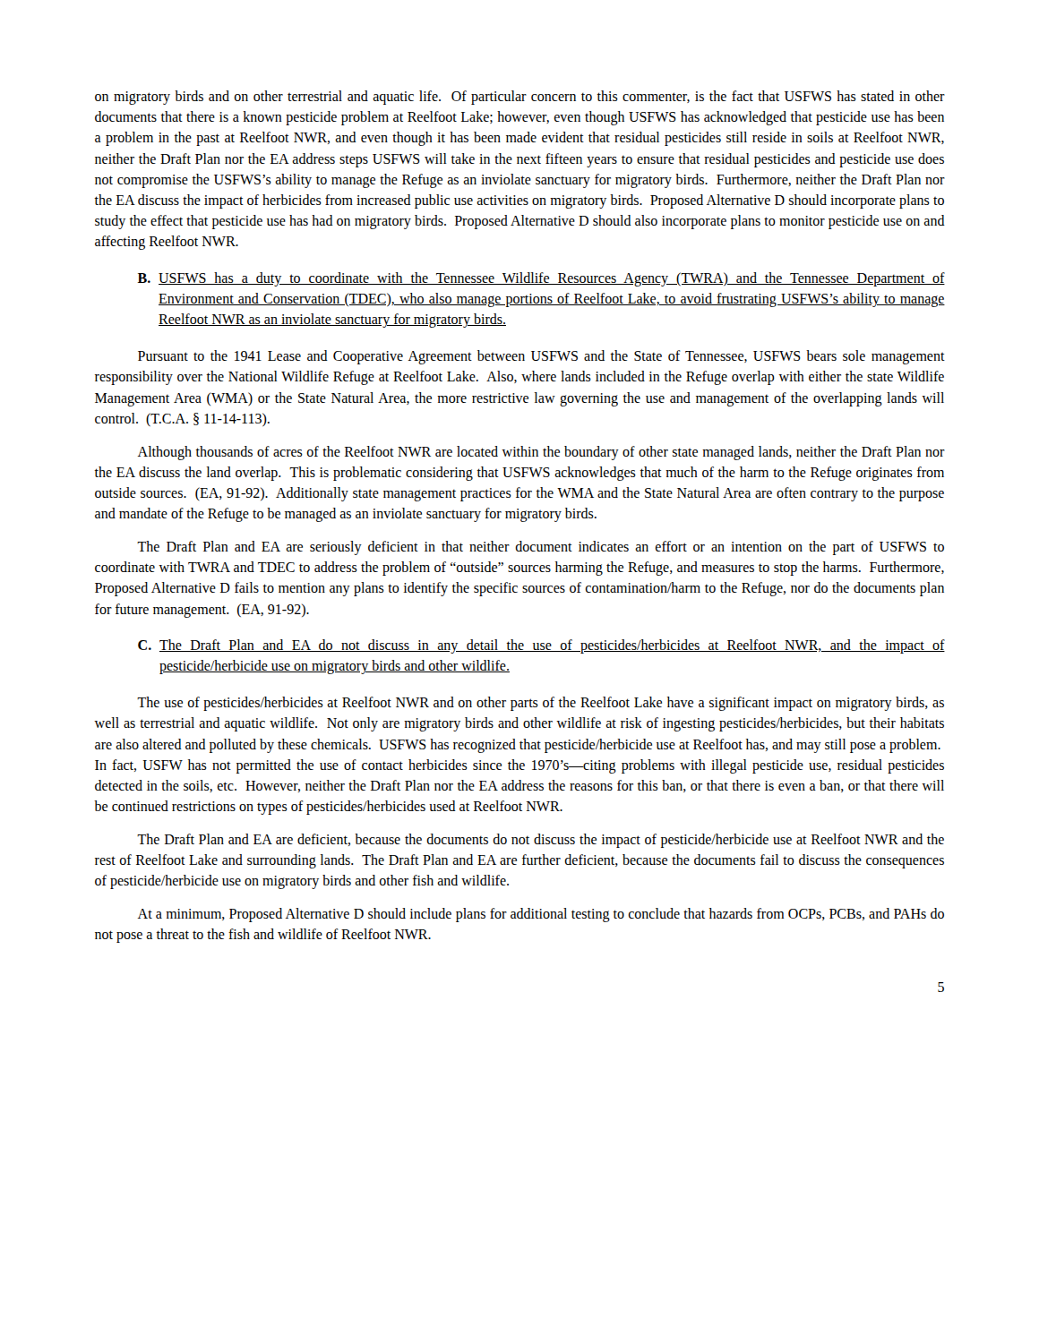on migratory birds and on other terrestrial and aquatic life. Of particular concern to this commenter, is the fact that USFWS has stated in other documents that there is a known pesticide problem at Reelfoot Lake; however, even though USFWS has acknowledged that pesticide use has been a problem in the past at Reelfoot NWR, and even though it has been made evident that residual pesticides still reside in soils at Reelfoot NWR, neither the Draft Plan nor the EA address steps USFWS will take in the next fifteen years to ensure that residual pesticides and pesticide use does not compromise the USFWS’s ability to manage the Refuge as an inviolate sanctuary for migratory birds. Furthermore, neither the Draft Plan nor the EA discuss the impact of herbicides from increased public use activities on migratory birds. Proposed Alternative D should incorporate plans to study the effect that pesticide use has had on migratory birds. Proposed Alternative D should also incorporate plans to monitor pesticide use on and affecting Reelfoot NWR.
B. USFWS has a duty to coordinate with the Tennessee Wildlife Resources Agency (TWRA) and the Tennessee Department of Environment and Conservation (TDEC), who also manage portions of Reelfoot Lake, to avoid frustrating USFWS’s ability to manage Reelfoot NWR as an inviolate sanctuary for migratory birds.
Pursuant to the 1941 Lease and Cooperative Agreement between USFWS and the State of Tennessee, USFWS bears sole management responsibility over the National Wildlife Refuge at Reelfoot Lake. Also, where lands included in the Refuge overlap with either the state Wildlife Management Area (WMA) or the State Natural Area, the more restrictive law governing the use and management of the overlapping lands will control. (T.C.A. § 11-14-113).
Although thousands of acres of the Reelfoot NWR are located within the boundary of other state managed lands, neither the Draft Plan nor the EA discuss the land overlap. This is problematic considering that USFWS acknowledges that much of the harm to the Refuge originates from outside sources. (EA, 91-92). Additionally state management practices for the WMA and the State Natural Area are often contrary to the purpose and mandate of the Refuge to be managed as an inviolate sanctuary for migratory birds.
The Draft Plan and EA are seriously deficient in that neither document indicates an effort or an intention on the part of USFWS to coordinate with TWRA and TDEC to address the problem of “outside” sources harming the Refuge, and measures to stop the harms. Furthermore, Proposed Alternative D fails to mention any plans to identify the specific sources of contamination/harm to the Refuge, nor do the documents plan for future management. (EA, 91-92).
C. The Draft Plan and EA do not discuss in any detail the use of pesticides/herbicides at Reelfoot NWR, and the impact of pesticide/herbicide use on migratory birds and other wildlife.
The use of pesticides/herbicides at Reelfoot NWR and on other parts of the Reelfoot Lake have a significant impact on migratory birds, as well as terrestrial and aquatic wildlife. Not only are migratory birds and other wildlife at risk of ingesting pesticides/herbicides, but their habitats are also altered and polluted by these chemicals. USFWS has recognized that pesticide/herbicide use at Reelfoot has, and may still pose a problem. In fact, USFW has not permitted the use of contact herbicides since the 1970’s—citing problems with illegal pesticide use, residual pesticides detected in the soils, etc. However, neither the Draft Plan nor the EA address the reasons for this ban, or that there is even a ban, or that there will be continued restrictions on types of pesticides/herbicides used at Reelfoot NWR.
The Draft Plan and EA are deficient, because the documents do not discuss the impact of pesticide/herbicide use at Reelfoot NWR and the rest of Reelfoot Lake and surrounding lands. The Draft Plan and EA are further deficient, because the documents fail to discuss the consequences of pesticide/herbicide use on migratory birds and other fish and wildlife.
At a minimum, Proposed Alternative D should include plans for additional testing to conclude that hazards from OCPs, PCBs, and PAHs do not pose a threat to the fish and wildlife of Reelfoot NWR.
5